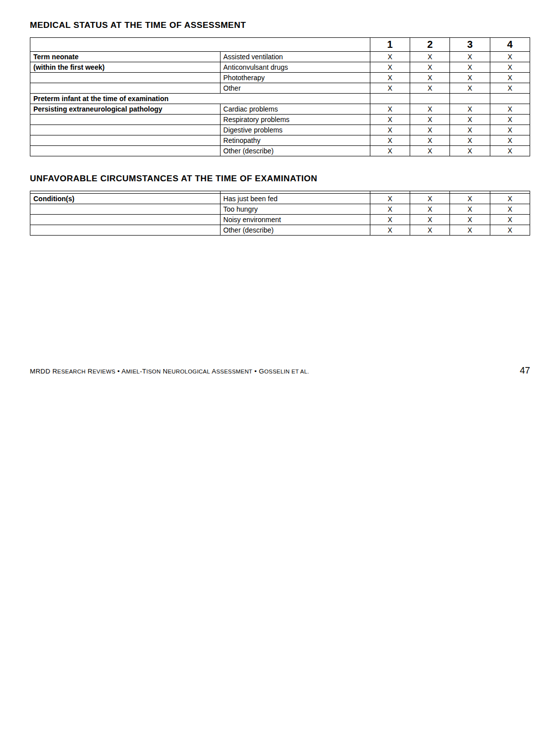MEDICAL STATUS AT THE TIME OF ASSESSMENT
| | | 1 | 2 | 3 | 4 |
| Term neonate | Assisted ventilation | X | X | X | X |
| (within the first week) | Anticonvulsant drugs | X | X | X | X |
| | Phototherapy | X | X | X | X |
| | Other | X | X | X | X |
| Preterm infant at the time of examination | | | | |
| Persisting extraneurological pathology | Cardiac problems | X | X | X | X |
| | Respiratory problems | X | X | X | X |
| | Digestive problems | X | X | X | X |
| | Retinopathy | X | X | X | X |
| | Other (describe) | X | X | X | X |
UNFAVORABLE CIRCUMSTANCES AT THE TIME OF EXAMINATION
| Condition(s) | Has just been fed | X | X | X | X |
| | Too hungry | X | X | X | X |
| | Noisy environment | X | X | X | X |
| | Other (describe) | X | X | X | X |
MRDD RESEARCH REVIEWS • AMIEL-TISON NEUROLOGICAL ASSESSMENT • GOSSELIN ET AL. 47